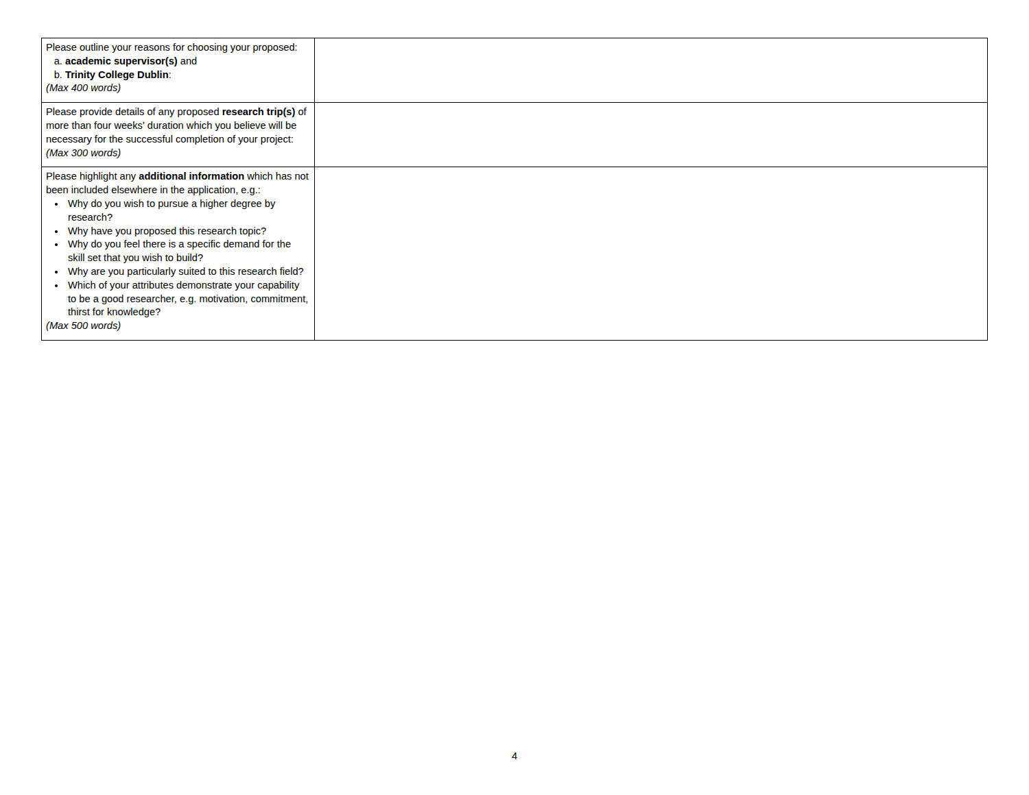| Please outline your reasons for choosing your proposed: academic supervisor(s) and Trinity College Dublin : (Max 400 words) | |
| Please provide details of any proposed research trip(s) of more than four weeks' duration which you believe will be necessary for the successful completion of your project: (Max 300 words) | |
| Please highlight any additional information which has not been included elsewhere in the application, e.g.: Why do you wish to pursue a higher degree by research? Why have you proposed this research topic? Why do you feel there is a specific demand for the skill set that you wish to build? Why are you particularly suited to this research field? Which of your attributes demonstrate your capability to be a good researcher, e.g. motivation, commitment, thirst for knowledge? (Max 500 words) | |
4